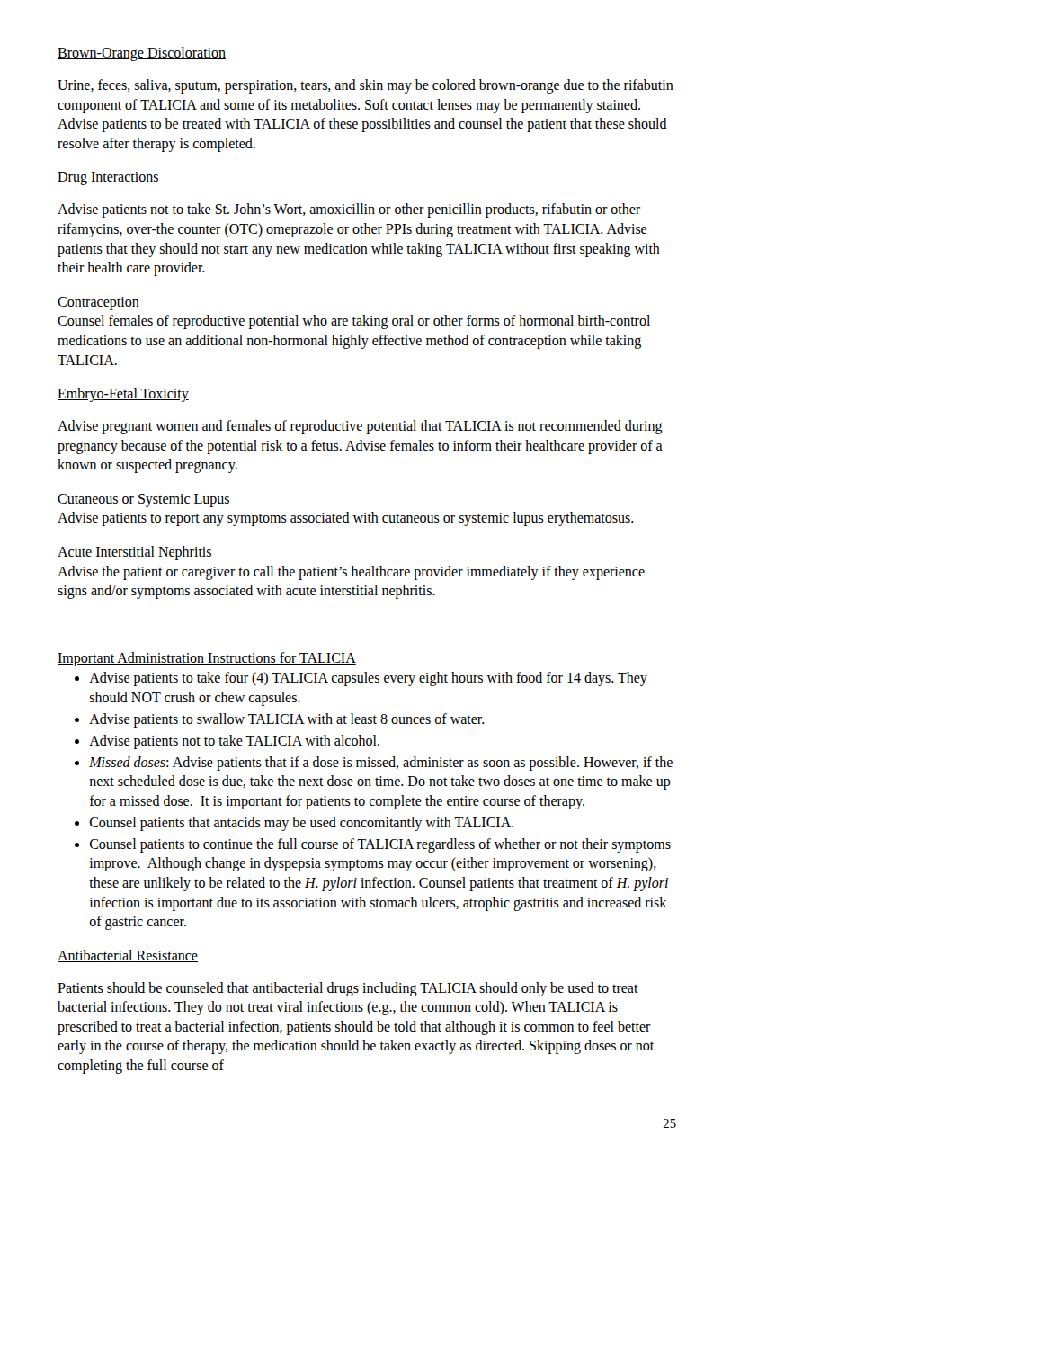Brown-Orange Discoloration
Urine, feces, saliva, sputum, perspiration, tears, and skin may be colored brown-orange due to the rifabutin component of TALICIA and some of its metabolites. Soft contact lenses may be permanently stained. Advise patients to be treated with TALICIA of these possibilities and counsel the patient that these should resolve after therapy is completed.
Drug Interactions
Advise patients not to take St. John’s Wort, amoxicillin or other penicillin products, rifabutin or other rifamycins, over-the counter (OTC) omeprazole or other PPIs during treatment with TALICIA. Advise patients that they should not start any new medication while taking TALICIA without first speaking with their health care provider.
Contraception
Counsel females of reproductive potential who are taking oral or other forms of hormonal birth-control medications to use an additional non-hormonal highly effective method of contraception while taking TALICIA.
Embryo-Fetal Toxicity
Advise pregnant women and females of reproductive potential that TALICIA is not recommended during pregnancy because of the potential risk to a fetus. Advise females to inform their healthcare provider of a known or suspected pregnancy.
Cutaneous or Systemic Lupus
Advise patients to report any symptoms associated with cutaneous or systemic lupus erythematosus.
Acute Interstitial Nephritis
Advise the patient or caregiver to call the patient’s healthcare provider immediately if they experience signs and/or symptoms associated with acute interstitial nephritis.
Important Administration Instructions for TALICIA
Advise patients to take four (4) TALICIA capsules every eight hours with food for 14 days. They should NOT crush or chew capsules.
Advise patients to swallow TALICIA with at least 8 ounces of water.
Advise patients not to take TALICIA with alcohol.
Missed doses: Advise patients that if a dose is missed, administer as soon as possible. However, if the next scheduled dose is due, take the next dose on time. Do not take two doses at one time to make up for a missed dose. It is important for patients to complete the entire course of therapy.
Counsel patients that antacids may be used concomitantly with TALICIA.
Counsel patients to continue the full course of TALICIA regardless of whether or not their symptoms improve. Although change in dyspepsia symptoms may occur (either improvement or worsening), these are unlikely to be related to the H. pylori infection. Counsel patients that treatment of H. pylori infection is important due to its association with stomach ulcers, atrophic gastritis and increased risk of gastric cancer.
Antibacterial Resistance
Patients should be counseled that antibacterial drugs including TALICIA should only be used to treat bacterial infections. They do not treat viral infections (e.g., the common cold). When TALICIA is prescribed to treat a bacterial infection, patients should be told that although it is common to feel better early in the course of therapy, the medication should be taken exactly as directed. Skipping doses or not completing the full course of
25